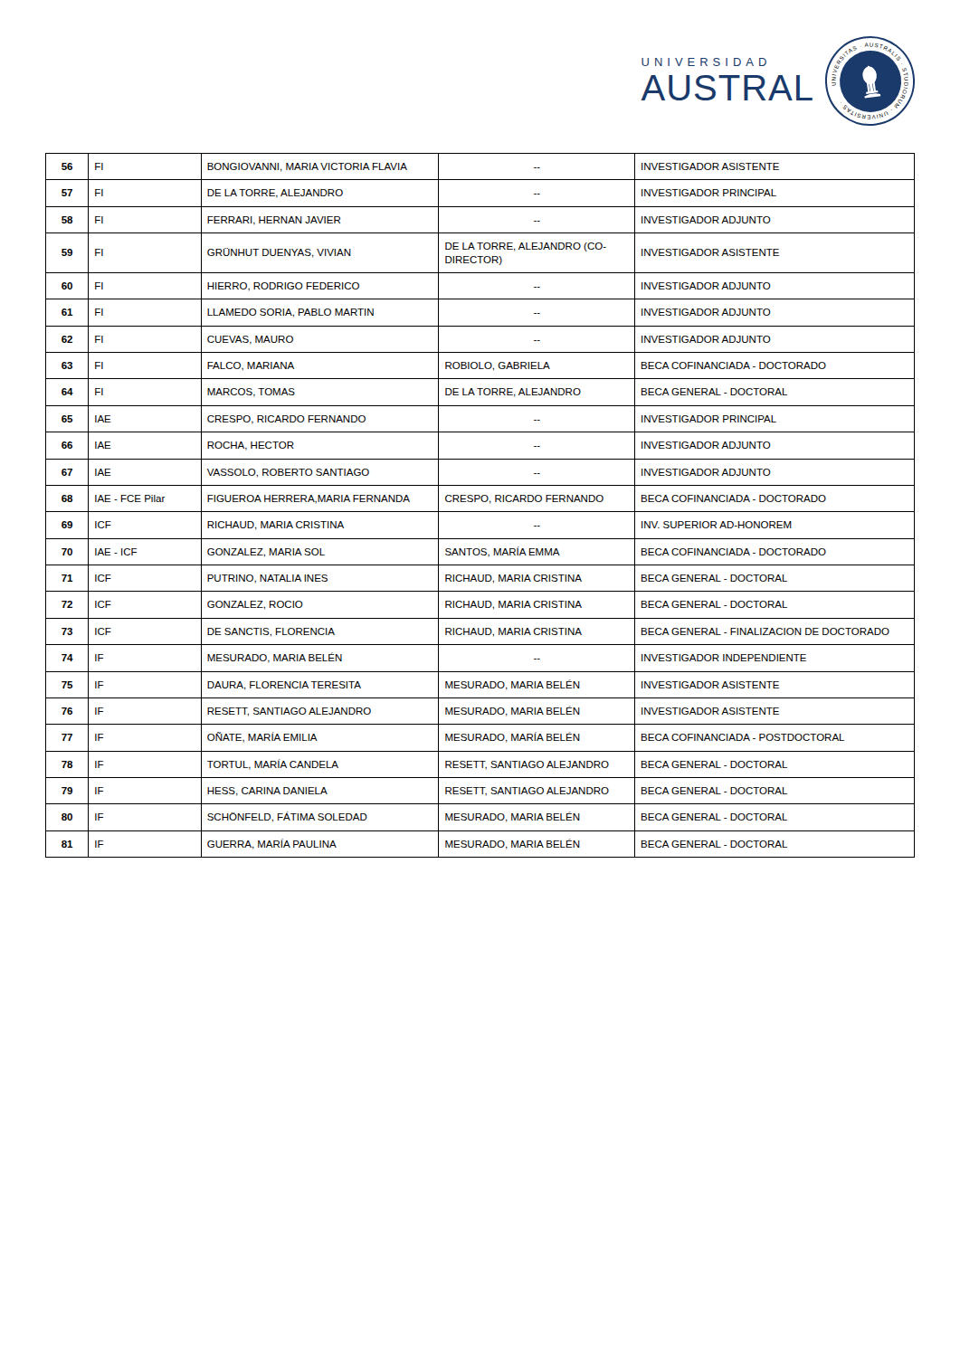UNIVERSIDAD AUSTRAL
UNIVERSITAS · AUSTRALIS · STUDIORUM · UNIVERSITAS ·
| 56 | FI | BONGIOVANNI, MARIA VICTORIA FLAVIA | -- | INVESTIGADOR ASISTENTE |
| 57 | FI | DE LA TORRE, ALEJANDRO | -- | INVESTIGADOR PRINCIPAL |
| 58 | FI | FERRARI, HERNAN JAVIER | -- | INVESTIGADOR ADJUNTO |
| 59 | FI | GRÜNHUT DUENYAS, VIVIAN | DE LA TORRE, ALEJANDRO (CO-DIRECTOR) | INVESTIGADOR ASISTENTE |
| 60 | FI | HIERRO, RODRIGO FEDERICO | -- | INVESTIGADOR ADJUNTO |
| 61 | FI | LLAMEDO SORIA, PABLO MARTIN | -- | INVESTIGADOR ADJUNTO |
| 62 | FI | CUEVAS, MAURO | -- | INVESTIGADOR ADJUNTO |
| 63 | FI | FALCO, MARIANA | ROBIOLO, GABRIELA | BECA COFINANCIADA - DOCTORADO |
| 64 | FI | MARCOS, TOMAS | DE LA TORRE, ALEJANDRO | BECA GENERAL - DOCTORAL |
| 65 | IAE | CRESPO, RICARDO FERNANDO | -- | INVESTIGADOR PRINCIPAL |
| 66 | IAE | ROCHA, HECTOR | -- | INVESTIGADOR ADJUNTO |
| 67 | IAE | VASSOLO, ROBERTO SANTIAGO | -- | INVESTIGADOR ADJUNTO |
| 68 | IAE - FCE Pilar | FIGUEROA HERRERA,MARIA FERNANDA | CRESPO, RICARDO FERNANDO | BECA COFINANCIADA - DOCTORADO |
| 69 | ICF | RICHAUD, MARIA CRISTINA | -- | INV. SUPERIOR AD-HONOREM |
| 70 | IAE - ICF | GONZALEZ, MARIA SOL | SANTOS, MARÍA EMMA | BECA COFINANCIADA - DOCTORADO |
| 71 | ICF | PUTRINO, NATALIA INES | RICHAUD, MARIA CRISTINA | BECA GENERAL - DOCTORAL |
| 72 | ICF | GONZALEZ, ROCIO | RICHAUD, MARIA CRISTINA | BECA GENERAL - DOCTORAL |
| 73 | ICF | DE SANCTIS, FLORENCIA | RICHAUD, MARIA CRISTINA | BECA GENERAL - FINALIZACION DE DOCTORADO |
| 74 | IF | MESURADO, MARIA BELÉN | -- | INVESTIGADOR INDEPENDIENTE |
| 75 | IF | DAURA, FLORENCIA TERESITA | MESURADO, MARIA BELÉN | INVESTIGADOR ASISTENTE |
| 76 | IF | RESETT, SANTIAGO ALEJANDRO | MESURADO, MARIA BELÉN | INVESTIGADOR ASISTENTE |
| 77 | IF | OÑATE, MARÍA EMILIA | MESURADO, MARÍA BELÉN | BECA COFINANCIADA - POSTDOCTORAL |
| 78 | IF | TORTUL, MARÍA CANDELA | RESETT, SANTIAGO ALEJANDRO | BECA GENERAL - DOCTORAL |
| 79 | IF | HESS, CARINA DANIELA | RESETT, SANTIAGO ALEJANDRO | BECA GENERAL - DOCTORAL |
| 80 | IF | SCHÖNFELD, FÁTIMA SOLEDAD | MESURADO, MARIA BELÉN | BECA GENERAL - DOCTORAL |
| 81 | IF | GUERRA, MARÍA PAULINA | MESURADO, MARIA BELÉN | BECA GENERAL - DOCTORAL |